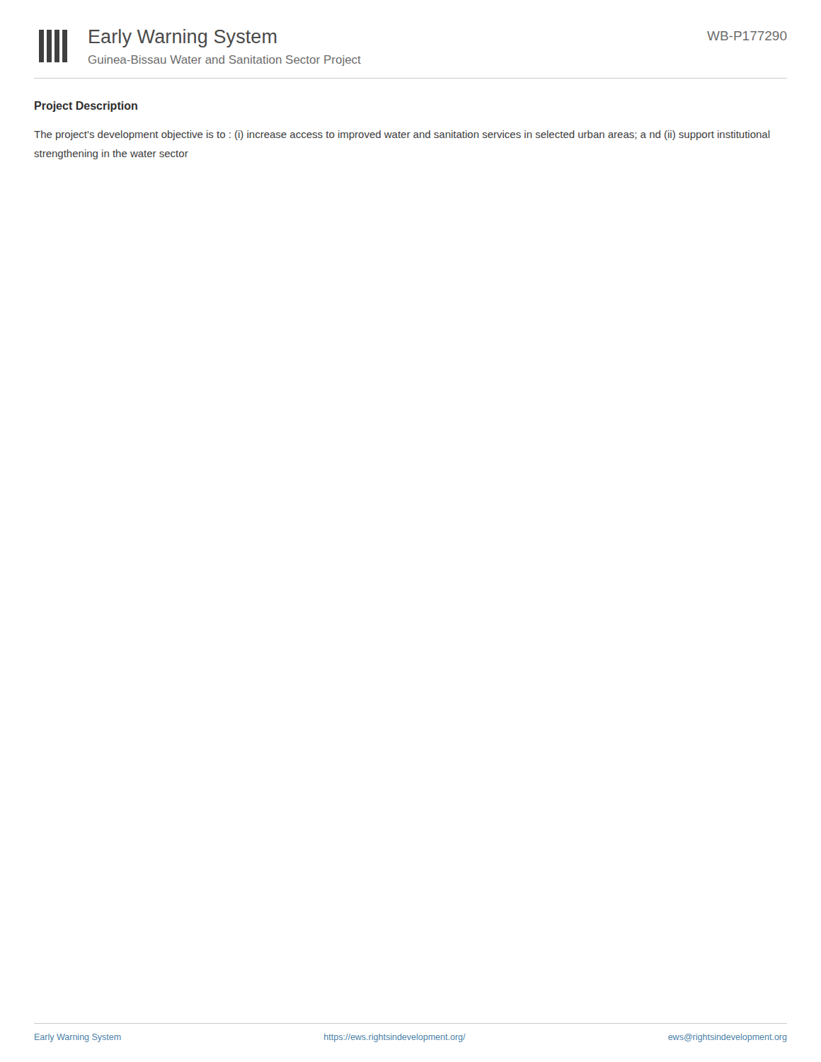Early Warning System
Guinea-Bissau Water and Sanitation Sector Project
WB-P177290
Project Description
The project's development objective is to : (i) increase access to improved water and sanitation services in selected urban areas; a nd (ii) support institutional strengthening in the water sector
Early Warning System
https://ews.rightsindevelopment.org/
ews@rightsindevelopment.org